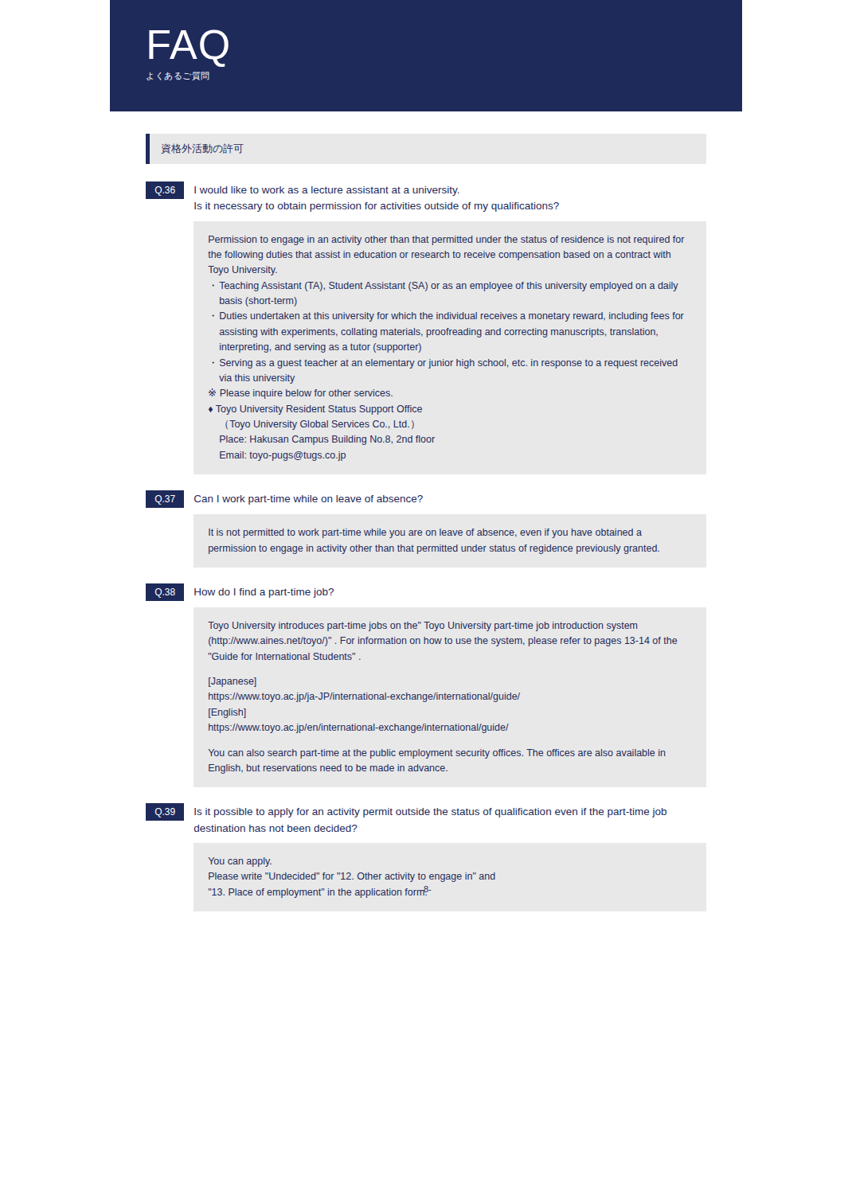FAQ
よくあるご質問
資格外活動の許可
Q.36
I would like to work as a lecture assistant at a university.
Is it necessary to obtain permission for activities outside of my qualifications?
Permission to engage in an activity other than that permitted under the status of residence is not required for the following duties that assist in education or research to receive compensation based on a contract with Toyo University.
Teaching Assistant (TA), Student Assistant (SA) or as an employee of this university employed on a daily basis (short-term)
Duties undertaken at this university for which the individual receives a monetary reward, including fees for assisting with experiments, collating materials, proofreading and correcting manuscripts, translation, interpreting, and serving as a tutor (supporter)
Serving as a guest teacher at an elementary or junior high school, etc. in response to a request received via this university
※ Please inquire below for other services.
♦ Toyo University Resident Status Support Office
（Toyo University Global Services Co., Ltd.）
Place: Hakusan Campus Building No.8, 2nd floor
Email: toyo-pugs@tugs.co.jp
Q.37
Can I work part-time while on leave of absence?
It is not permitted to work part-time while you are on leave of absence, even if you have obtained a permission to engage in activity other than that permitted under status of regidence previously granted.
Q.38
How do I find a part-time job?
Toyo University introduces part-time jobs on the" Toyo University part-time job introduction system (http://www.aines.net/toyo/)" . For information on how to use the system, please refer to pages 13-14 of the "Guide for International Students" .
[Japanese]
https://www.toyo.ac.jp/ja-JP/international-exchange/international/guide/
[English]
https://www.toyo.ac.jp/en/international-exchange/international/guide/
You can also search part-time at the public employment security offices. The offices are also available in English, but reservations need to be made in advance.
Q.39
Is it possible to apply for an activity permit outside the status of qualification even if the part-time job destination has not been decided?
You can apply.
Please write "Undecided" for "12. Other activity to engage in" and
"13. Place of employment" in the application form.
-8-